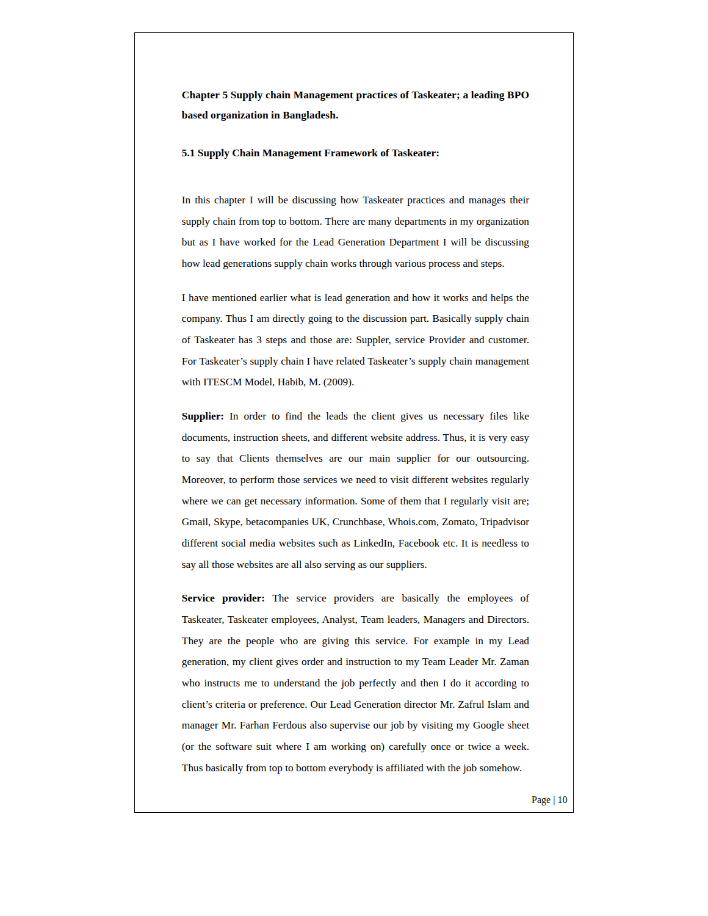Chapter 5 Supply chain Management practices of Taskeater; a leading BPO based organization in Bangladesh.
5.1 Supply Chain Management Framework of Taskeater:
In this chapter I will be discussing how Taskeater practices and manages their supply chain from top to bottom. There are many departments in my organization but as I have worked for the Lead Generation Department I will be discussing how lead generations supply chain works through various process and steps.
I have mentioned earlier what is lead generation and how it works and helps the company. Thus I am directly going to the discussion part. Basically supply chain of Taskeater has 3 steps and those are: Suppler, service Provider and customer. For Taskeater’s supply chain I have related Taskeater’s supply chain management with ITESCM Model, Habib, M. (2009).
Supplier: In order to find the leads the client gives us necessary files like documents, instruction sheets, and different website address. Thus, it is very easy to say that Clients themselves are our main supplier for our outsourcing. Moreover, to perform those services we need to visit different websites regularly where we can get necessary information. Some of them that I regularly visit are; Gmail, Skype, betacompanies UK, Crunchbase, Whois.com, Zomato, Tripadvisor different social media websites such as LinkedIn, Facebook etc. It is needless to say all those websites are all also serving as our suppliers.
Service provider: The service providers are basically the employees of Taskeater, Taskeater employees, Analyst, Team leaders, Managers and Directors. They are the people who are giving this service. For example in my Lead generation, my client gives order and instruction to my Team Leader Mr. Zaman who instructs me to understand the job perfectly and then I do it according to client’s criteria or preference. Our Lead Generation director Mr. Zafrul Islam and manager Mr. Farhan Ferdous also supervise our job by visiting my Google sheet (or the software suit where I am working on) carefully once or twice a week. Thus basically from top to bottom everybody is affiliated with the job somehow.
Page | 10